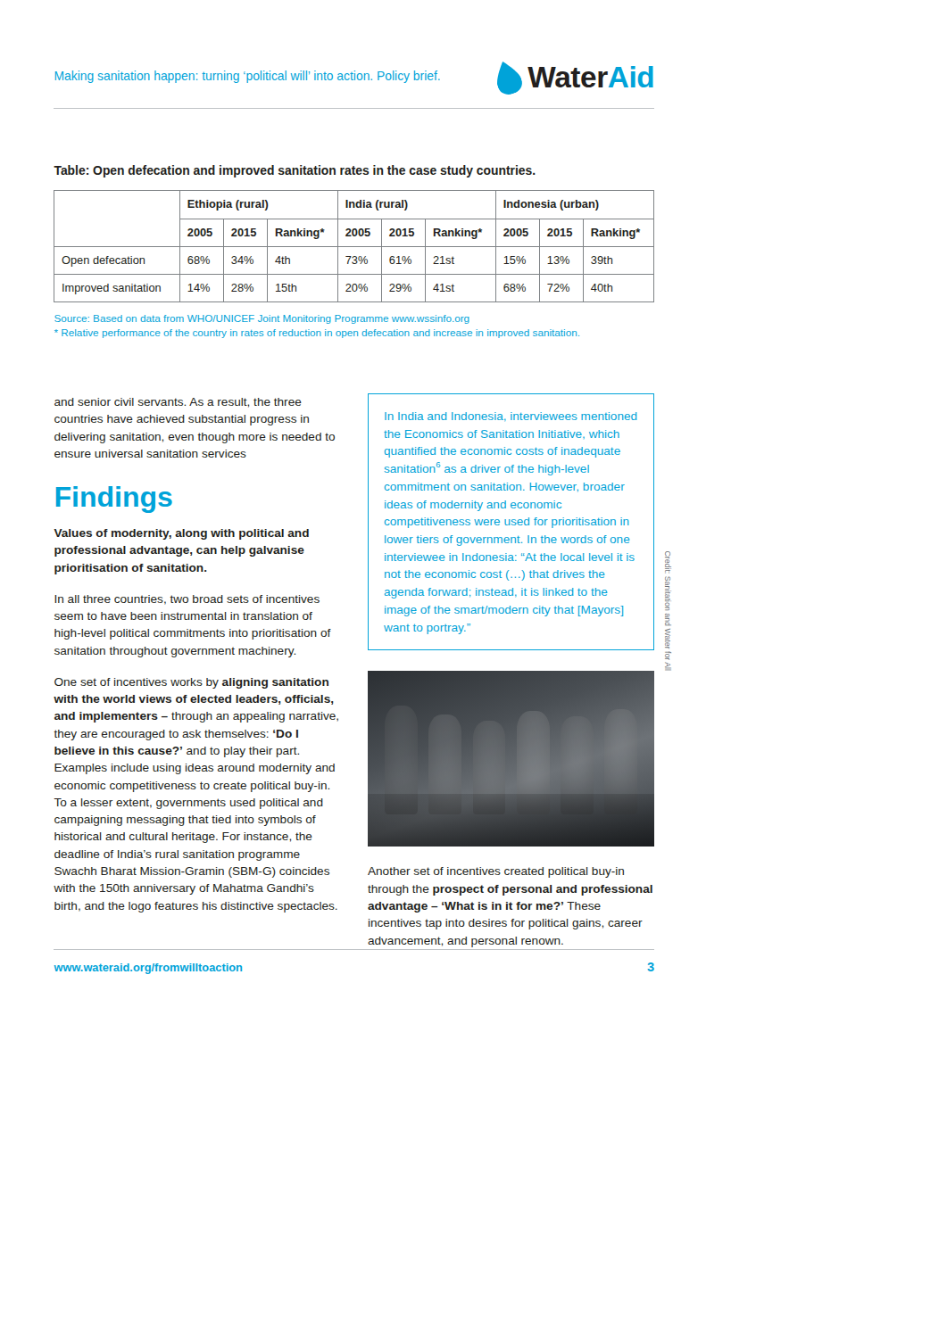Making sanitation happen: turning ‘political will’ into action. Policy brief.
Water Aid
Table: Open defecation and improved sanitation rates in the case study countries.
| | Ethiopia (rural) | India (rural) | Indonesia (urban) |
| --- | --- | --- | --- |
| 2005 | 2015 | Ranking* | 2005 | 2015 | Ranking* | 2005 | 2015 | Ranking* |
| Open defecation | 68% | 34% | 4th | 73% | 61% | 21st | 15% | 13% | 39th |
| Improved sanitation | 14% | 28% | 15th | 20% | 29% | 41st | 68% | 72% | 40th |
Source: Based on data from WHO/UNICEF Joint Monitoring Programme www.wssinfo.org
* Relative performance of the country in rates of reduction in open defecation and increase in improved sanitation.
and senior civil servants. As a result, the three countries have achieved substantial progress in delivering sanitation, even though more is needed to ensure universal sanitation services
Findings
Values of modernity, along with political and professional advantage, can help galvanise prioritisation of sanitation.
In all three countries, two broad sets of incentives seem to have been instrumental in translation of high-level political commitments into prioritisation of sanitation throughout government machinery.
One set of incentives works by aligning sanitation with the world views of elected leaders, officials, and implementers – through an appealing narrative, they are encouraged to ask themselves: ‘Do I believe in this cause?’ and to play their part. Examples include using ideas around modernity and economic competitiveness to create political buy-in. To a lesser extent, governments used political and campaigning messaging that tied into symbols of historical and cultural heritage. For instance, the deadline of India’s rural sanitation programme Swachh Bharat Mission-Gramin (SBM-G) coincides with the 150th anniversary of Mahatma Gandhi’s birth, and the logo features his distinctive spectacles.
In India and Indonesia, interviewees mentioned the Economics of Sanitation Initiative, which quantified the economic costs of inadequate sanitation6 as a driver of the high-level commitment on sanitation. However, broader ideas of modernity and economic competitiveness were used for prioritisation in lower tiers of government. In the words of one interviewee in Indonesia: “At the local level it is not the economic cost (…) that drives the agenda forward; instead, it is linked to the image of the smart/modern city that [Mayors] want to portray.”
Credit: Sanitation and Water for All
Another set of incentives created political buy-in through the prospect of personal and professional advantage – ‘What is in it for me?’ These incentives tap into desires for political gains, career advancement, and personal renown.
www.wateraid.org/fromwilltoaction 3